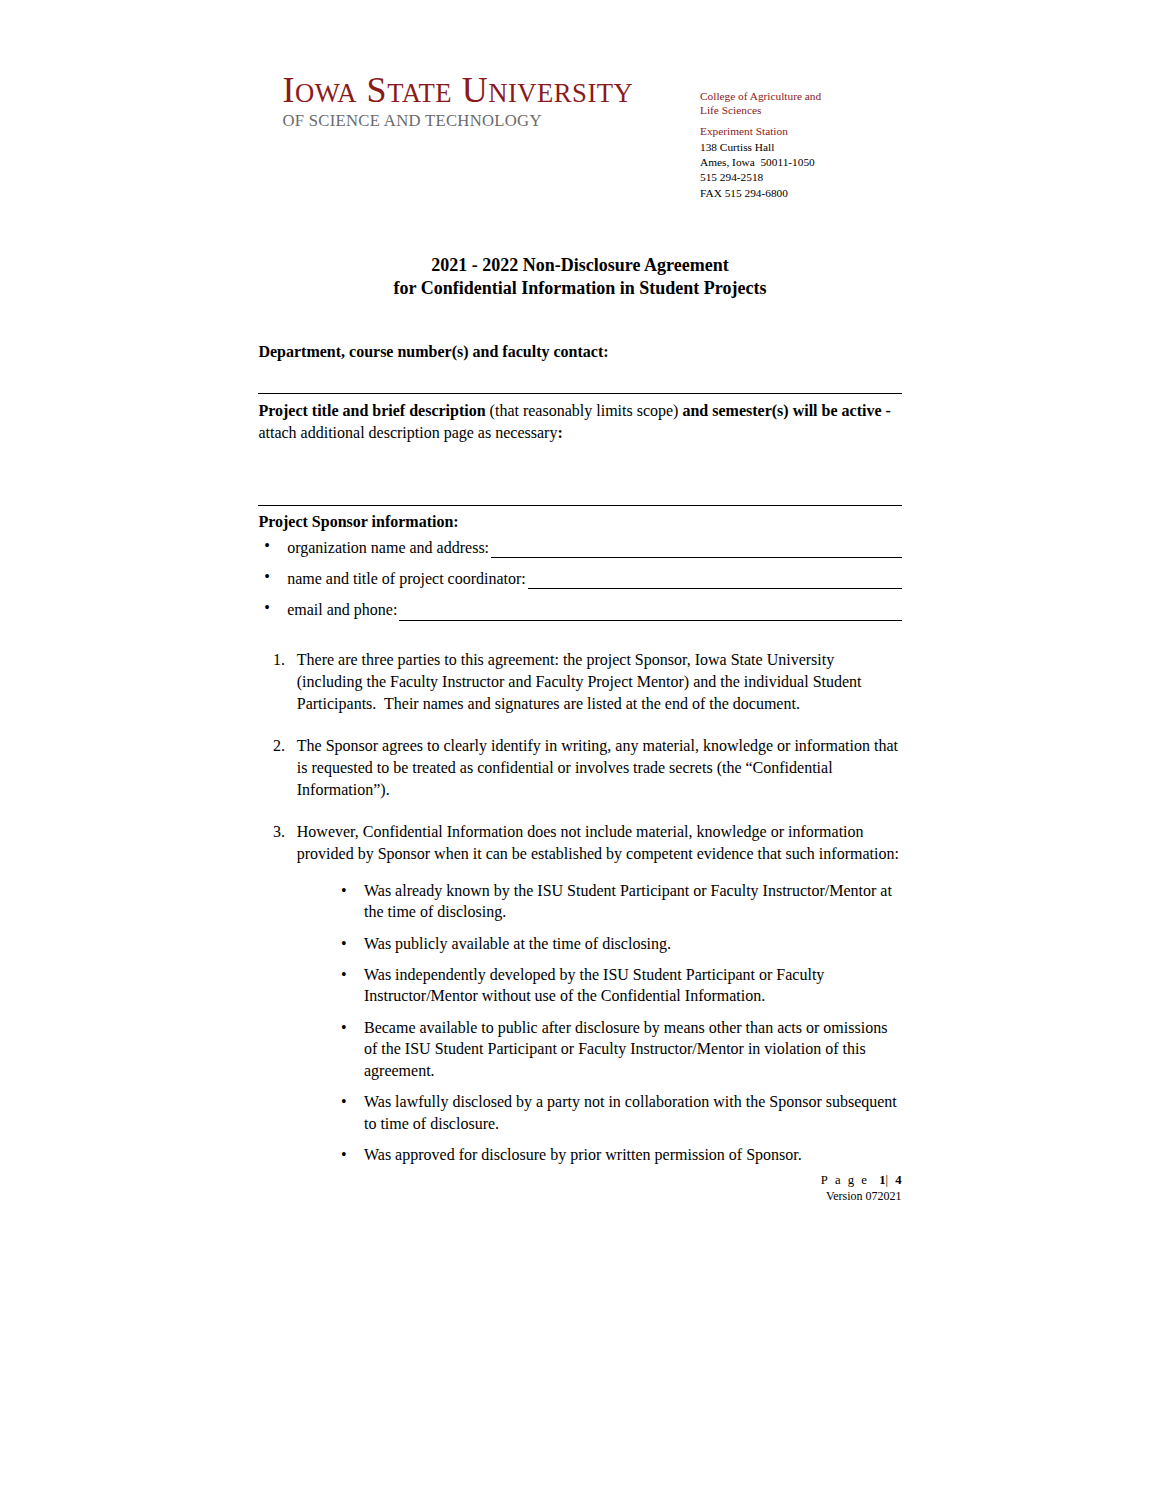IOWA STATE UNIVERSITY
OF SCIENCE AND TECHNOLOGY
College of Agriculture and
Life Sciences
Experiment Station
138 Curtiss Hall
Ames, Iowa 50011-1050
515 294-2518
FAX 515 294-6800
2021 - 2022 Non-Disclosure Agreement
for Confidential Information in Student Projects
Department, course number(s) and faculty contact:
Project title and brief description (that reasonably limits scope) and semester(s) will be active - attach additional description page as necessary:
Project Sponsor information:
organization name and address:
name and title of project coordinator:
email and phone:
There are three parties to this agreement: the project Sponsor, Iowa State University (including the Faculty Instructor and Faculty Project Mentor) and the individual Student Participants. Their names and signatures are listed at the end of the document.
The Sponsor agrees to clearly identify in writing, any material, knowledge or information that is requested to be treated as confidential or involves trade secrets (the “Confidential Information”).
However, Confidential Information does not include material, knowledge or information provided by Sponsor when it can be established by competent evidence that such information:
Was already known by the ISU Student Participant or Faculty Instructor/Mentor at the time of disclosing.
Was publicly available at the time of disclosing.
Was independently developed by the ISU Student Participant or Faculty Instructor/Mentor without use of the Confidential Information.
Became available to public after disclosure by means other than acts or omissions of the ISU Student Participant or Faculty Instructor/Mentor in violation of this agreement.
Was lawfully disclosed by a party not in collaboration with the Sponsor subsequent to time of disclosure.
Was approved for disclosure by prior written permission of Sponsor.
P a g e 1| 4
Version 072021